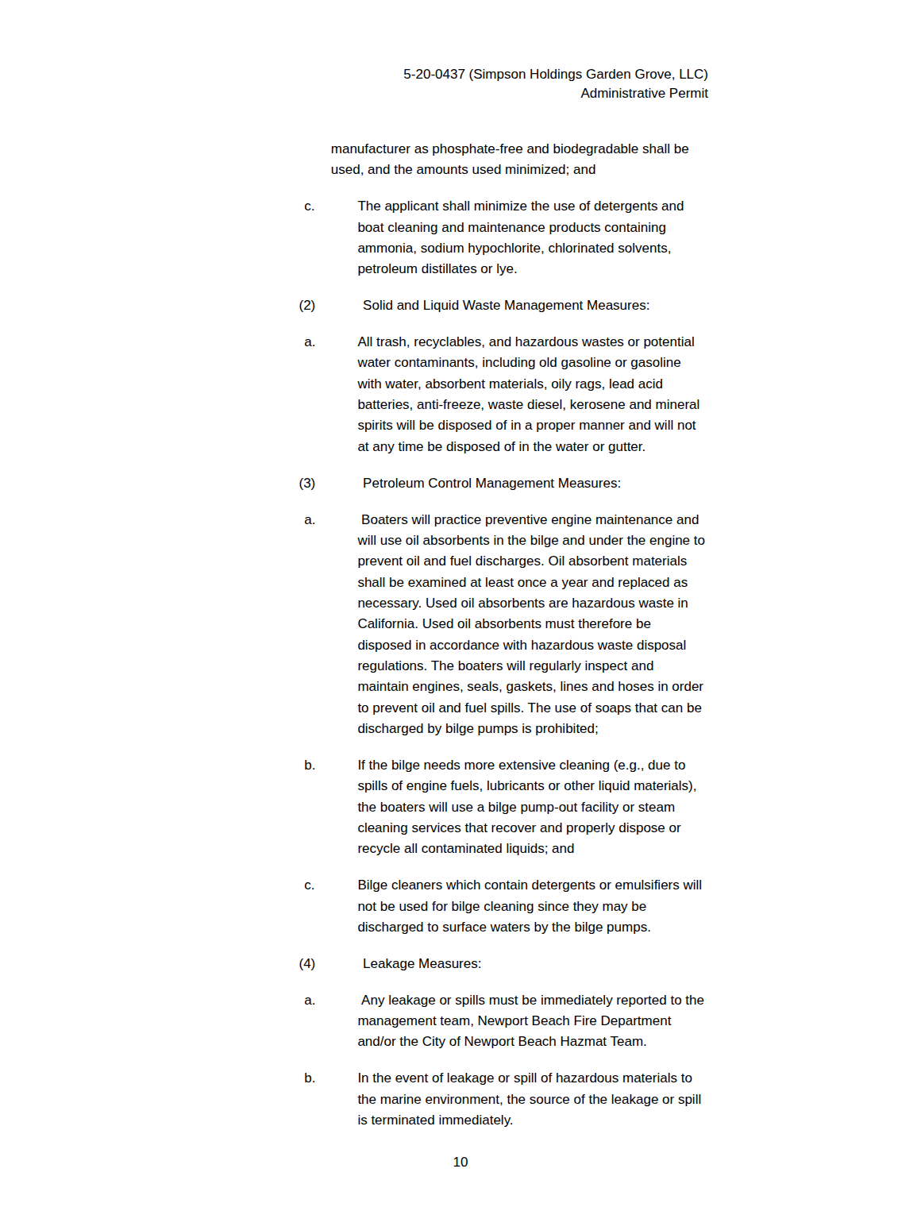5-20-0437 (Simpson Holdings Garden Grove, LLC)
Administrative Permit
manufacturer as phosphate-free and biodegradable shall be used, and the amounts used minimized; and
c. The applicant shall minimize the use of detergents and boat cleaning and maintenance products containing ammonia, sodium hypochlorite, chlorinated solvents, petroleum distillates or lye.
(2) Solid and Liquid Waste Management Measures:
a. All trash, recyclables, and hazardous wastes or potential water contaminants, including old gasoline or gasoline with water, absorbent materials, oily rags, lead acid batteries, anti-freeze, waste diesel, kerosene and mineral spirits will be disposed of in a proper manner and will not at any time be disposed of in the water or gutter.
(3) Petroleum Control Management Measures:
a. Boaters will practice preventive engine maintenance and will use oil absorbents in the bilge and under the engine to prevent oil and fuel discharges. Oil absorbent materials shall be examined at least once a year and replaced as necessary. Used oil absorbents are hazardous waste in California. Used oil absorbents must therefore be disposed in accordance with hazardous waste disposal regulations. The boaters will regularly inspect and maintain engines, seals, gaskets, lines and hoses in order to prevent oil and fuel spills. The use of soaps that can be discharged by bilge pumps is prohibited;
b. If the bilge needs more extensive cleaning (e.g., due to spills of engine fuels, lubricants or other liquid materials), the boaters will use a bilge pump-out facility or steam cleaning services that recover and properly dispose or recycle all contaminated liquids; and
c. Bilge cleaners which contain detergents or emulsifiers will not be used for bilge cleaning since they may be discharged to surface waters by the bilge pumps.
(4) Leakage Measures:
a. Any leakage or spills must be immediately reported to the management team, Newport Beach Fire Department and/or the City of Newport Beach Hazmat Team.
b. In the event of leakage or spill of hazardous materials to the marine environment, the source of the leakage or spill is terminated immediately.
10